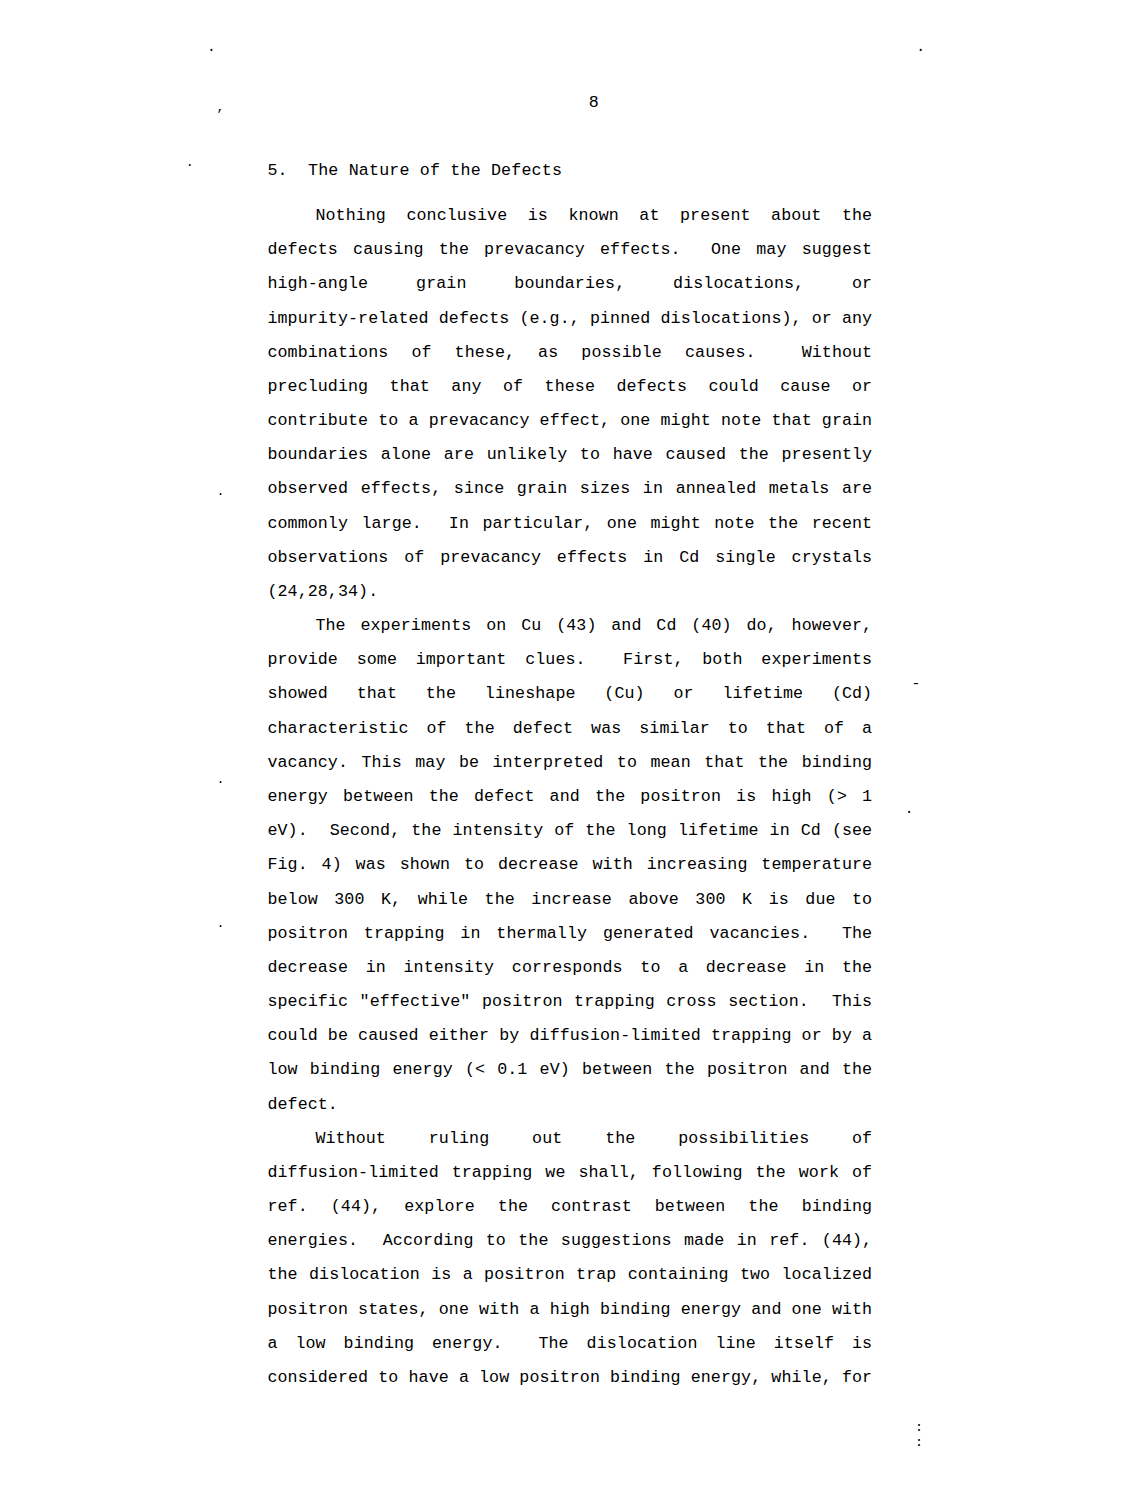. . , . . . . ‑ . :
:
8
5. The Nature of the Defects
Nothing conclusive is known at present about the defects causing the prevacancy effects. One may suggest high‑angle grain boundaries, dislocations, or impurity‑related defects (e.g., pinned dislocations), or any combinations of these, as possible causes. Without precluding that any of these defects could cause or contribute to a prevacancy effect, one might note that grain boundaries alone are unlikely to have caused the presently observed effects, since grain sizes in annealed metals are commonly large. In particular, one might note the recent observations of prevacancy effects in Cd single crystals (24,28,34).
The experiments on Cu (43) and Cd (40) do, however, provide some important clues. First, both experiments showed that the lineshape (Cu) or lifetime (Cd) characteristic of the defect was similar to that of a vacancy. This may be interpreted to mean that the binding energy between the defect and the positron is high (> 1 eV). Second, the intensity of the long lifetime in Cd (see Fig. 4) was shown to decrease with increasing temperature below 300 K, while the increase above 300 K is due to positron trapping in thermally generated vacancies. The decrease in intensity corresponds to a decrease in the specific "effective" positron trapping cross section. This could be caused either by diffusion‑limited trapping or by a low binding energy (< 0.1 eV) between the positron and the defect.
Without ruling out the possibilities of diffusion‑limited trapping we shall, following the work of ref. (44), explore the contrast between the binding energies. According to the suggestions made in ref. (44), the dislocation is a positron trap containing two localized positron states, one with a high binding energy and one with a low binding energy. The dislocation line itself is considered to have a low positron binding energy, while, for